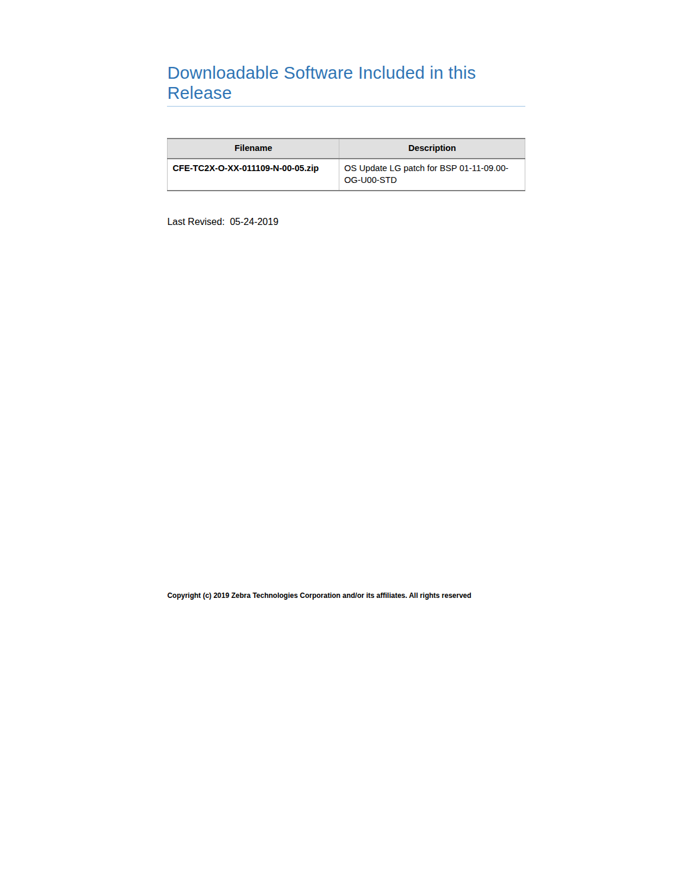Downloadable Software Included in this Release
| Filename | Description |
| --- | --- |
| CFE-TC2X-O-XX-011109-N-00-05.zip | OS Update LG patch for BSP 01-11-09.00-OG-U00-STD |
Last Revised: 05-24-2019
Copyright (c) 2019 Zebra Technologies Corporation and/or its affiliates. All rights reserved